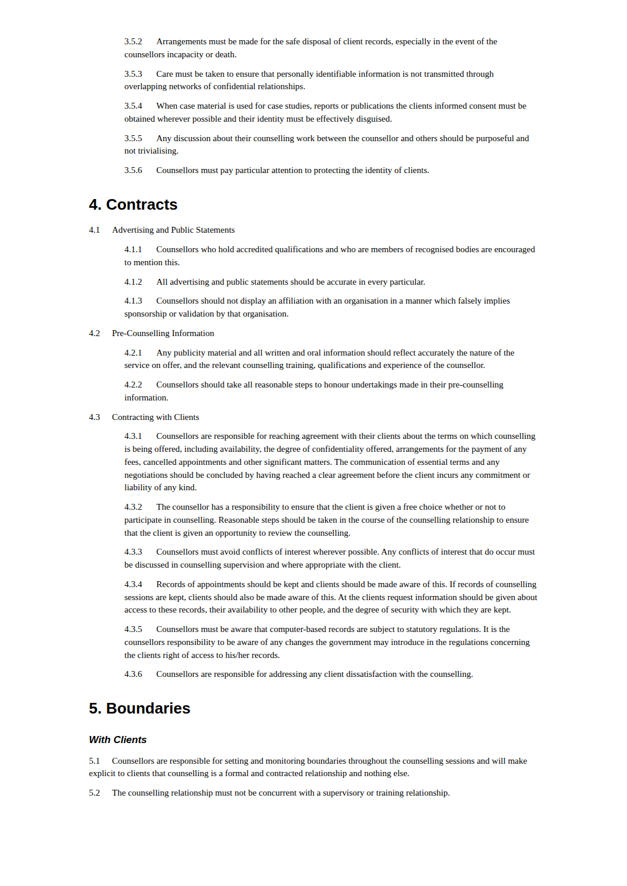3.5.2 Arrangements must be made for the safe disposal of client records, especially in the event of the counsellors incapacity or death.
3.5.3 Care must be taken to ensure that personally identifiable information is not transmitted through overlapping networks of confidential relationships.
3.5.4 When case material is used for case studies, reports or publications the clients informed consent must be obtained wherever possible and their identity must be effectively disguised.
3.5.5 Any discussion about their counselling work between the counsellor and others should be purposeful and not trivialising.
3.5.6 Counsellors must pay particular attention to protecting the identity of clients.
4. Contracts
4.1 Advertising and Public Statements
4.1.1 Counsellors who hold accredited qualifications and who are members of recognised bodies are encouraged to mention this.
4.1.2 All advertising and public statements should be accurate in every particular.
4.1.3 Counsellors should not display an affiliation with an organisation in a manner which falsely implies sponsorship or validation by that organisation.
4.2 Pre-Counselling Information
4.2.1 Any publicity material and all written and oral information should reflect accurately the nature of the service on offer, and the relevant counselling training, qualifications and experience of the counsellor.
4.2.2 Counsellors should take all reasonable steps to honour undertakings made in their pre-counselling information.
4.3 Contracting with Clients
4.3.1 Counsellors are responsible for reaching agreement with their clients about the terms on which counselling is being offered, including availability, the degree of confidentiality offered, arrangements for the payment of any fees, cancelled appointments and other significant matters. The communication of essential terms and any negotiations should be concluded by having reached a clear agreement before the client incurs any commitment or liability of any kind.
4.3.2 The counsellor has a responsibility to ensure that the client is given a free choice whether or not to participate in counselling. Reasonable steps should be taken in the course of the counselling relationship to ensure that the client is given an opportunity to review the counselling.
4.3.3 Counsellors must avoid conflicts of interest wherever possible. Any conflicts of interest that do occur must be discussed in counselling supervision and where appropriate with the client.
4.3.4 Records of appointments should be kept and clients should be made aware of this. If records of counselling sessions are kept, clients should also be made aware of this. At the clients request information should be given about access to these records, their availability to other people, and the degree of security with which they are kept.
4.3.5 Counsellors must be aware that computer-based records are subject to statutory regulations. It is the counsellors responsibility to be aware of any changes the government may introduce in the regulations concerning the clients right of access to his/her records.
4.3.6 Counsellors are responsible for addressing any client dissatisfaction with the counselling.
5. Boundaries
With Clients
5.1 Counsellors are responsible for setting and monitoring boundaries throughout the counselling sessions and will make explicit to clients that counselling is a formal and contracted relationship and nothing else.
5.2 The counselling relationship must not be concurrent with a supervisory or training relationship.